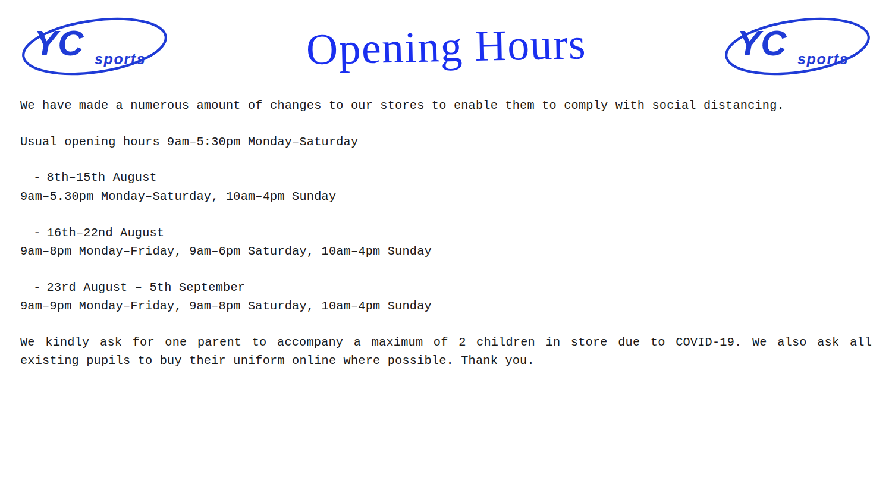YC Sports logo YC sports
Opening Hours
YC Sports logo YC sports
We have made a numerous amount of changes to our stores to enable them to comply with social distancing.
Usual opening hours 9am–5:30pm Monday–Saturday
8th–15th August 9am–5.30pm Monday–Saturday, 10am–4pm Sunday
16th–22nd August 9am–8pm Monday–Friday, 9am–6pm Saturday, 10am–4pm Sunday
23rd August – 5th September 9am–9pm Monday–Friday, 9am–8pm Saturday, 10am–4pm Sunday
We kindly ask for one parent to accompany a maximum of 2 children in store due to COVID-19. We also ask all existing pupils to buy their uniform online where possible. Thank you.